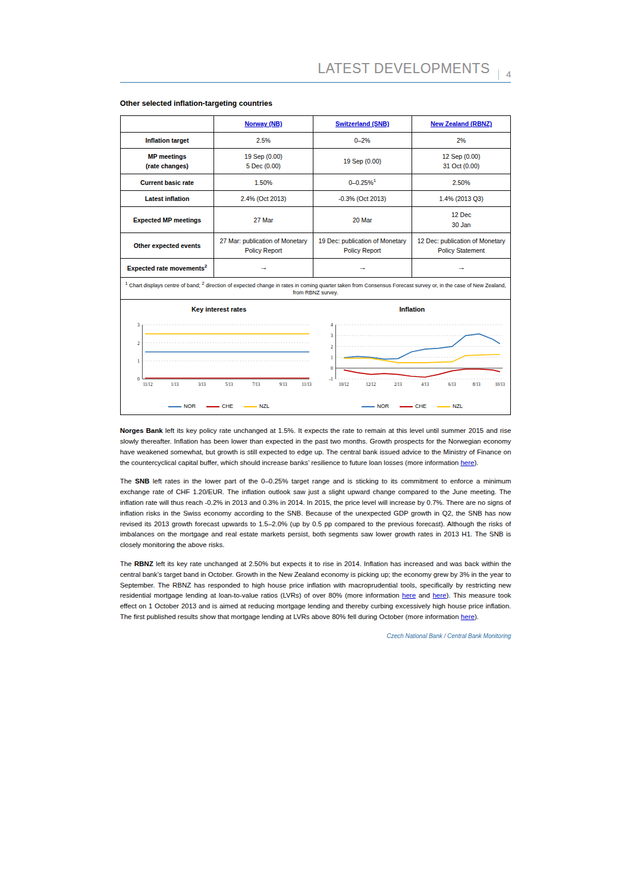Latest developments
4
Other selected inflation-targeting countries
| | Norway (NB) | Switzerland (SNB) | New Zealand (RBNZ) |
| --- | --- | --- | --- |
| Inflation target | 2.5% | 0–2% | 2% |
| MP meetings (rate changes) | 19 Sep (0.00) 5 Dec (0.00) | 19 Sep (0.00) | 12 Sep (0.00) 31 Oct (0.00) |
| Current basic rate | 1.50% | 0–0.25% 1 | 2.50% |
| Latest inflation | 2.4% (Oct 2013) | -0.3% (Oct 2013) | 1.4% (2013 Q3) |
| Expected MP meetings | 27 Mar | 20 Mar | 12 Dec 30 Jan |
| Other expected events | 27 Mar: publication of Monetary Policy Report | 19 Dec: publication of Monetary Policy Report | 12 Dec: publication of Monetary Policy Statement |
| Expected rate movements 2 | → | → | → |
| 1 Chart displays centre of band; 2 direction of expected change in rates in coming quarter taken from Consensus Forecast survey or, in the case of New Zealand, from RBNZ survey. |
Key interest rates
3 2 1 0 11/12 1/13 3/13 5/13 7/13 9/13 11/13
NOR CHE NZL
Inflation
4 3 2 1 0 -1 10/12 12/12 2/13 4/13 6/13 8/13 10/13
NOR CHE NZL
Norges Bank left its key policy rate unchanged at 1.5%. It expects the rate to remain at this level until summer 2015 and rise slowly thereafter. Inflation has been lower than expected in the past two months. Growth prospects for the Norwegian economy have weakened somewhat, but growth is still expected to edge up. The central bank issued advice to the Ministry of Finance on the countercyclical capital buffer, which should increase banks’ resilience to future loan losses (more information here).
The SNB left rates in the lower part of the 0–0.25% target range and is sticking to its commitment to enforce a minimum exchange rate of CHF 1.20/EUR. The inflation outlook saw just a slight upward change compared to the June meeting. The inflation rate will thus reach -0.2% in 2013 and 0.3% in 2014. In 2015, the price level will increase by 0.7%. There are no signs of inflation risks in the Swiss economy according to the SNB. Because of the unexpected GDP growth in Q2, the SNB has now revised its 2013 growth forecast upwards to 1.5–2.0% (up by 0.5 pp compared to the previous forecast). Although the risks of imbalances on the mortgage and real estate markets persist, both segments saw lower growth rates in 2013 H1. The SNB is closely monitoring the above risks.
The RBNZ left its key rate unchanged at 2.50% but expects it to rise in 2014. Inflation has increased and was back within the central bank’s target band in October. Growth in the New Zealand economy is picking up; the economy grew by 3% in the year to September. The RBNZ has responded to high house price inflation with macroprudential tools, specifically by restricting new residential mortgage lending at loan-to-value ratios (LVRs) of over 80% (more information here and here). This measure took effect on 1 October 2013 and is aimed at reducing mortgage lending and thereby curbing excessively high house price inflation. The first published results show that mortgage lending at LVRs above 80% fell during October (more information here).
Czech National Bank / Central Bank Monitoring